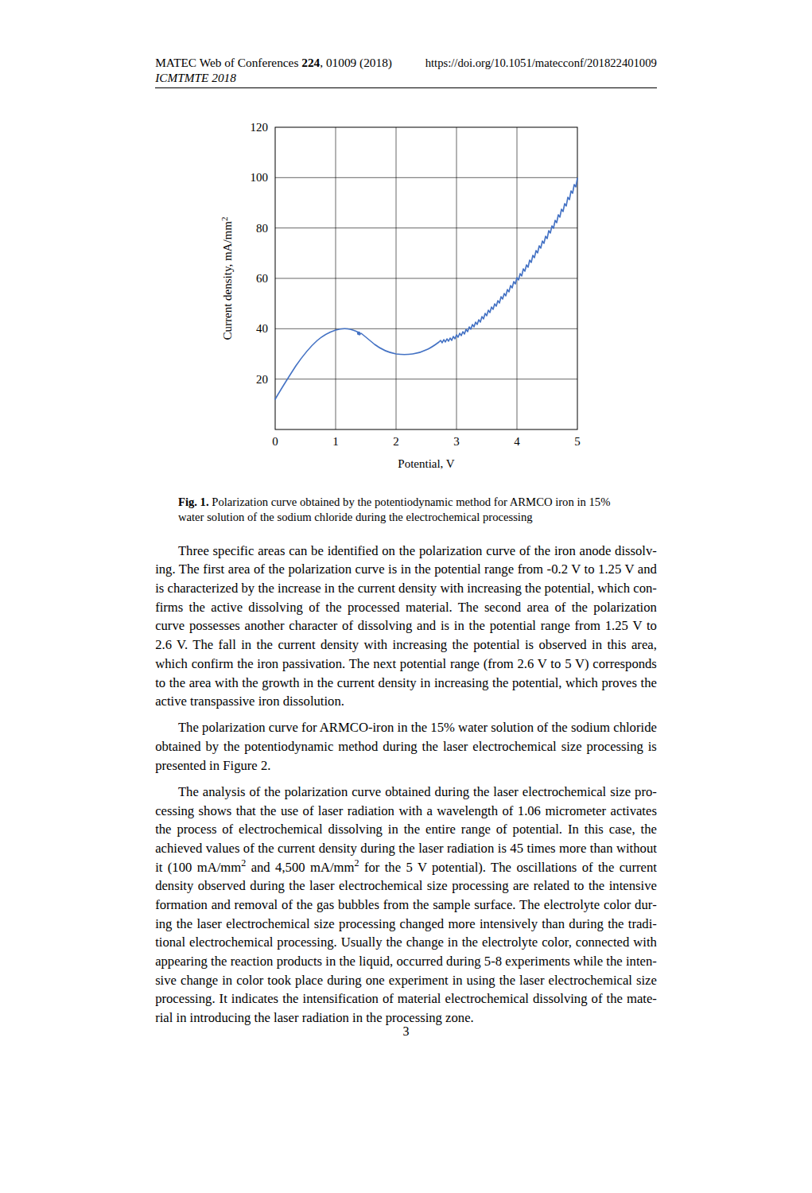MATEC Web of Conferences 224, 01009 (2018) https://doi.org/10.1051/matecconf/201822401009
ICMTMTE 2018
120 100 80 60 40 20 0 1 2 3 4 5 Potential, V Current density, mA/mm2
Fig. 1. Polarization curve obtained by the potentiodynamic method for ARMCO iron in 15% water solution of the sodium chloride during the electrochemical processing
Three specific areas can be identified on the polarization curve of the iron anode dissolving. The first area of the polarization curve is in the potential range from -0.2 V to 1.25 V and is characterized by the increase in the current density with increasing the potential, which confirms the active dissolving of the processed material. The second area of the polarization curve possesses another character of dissolving and is in the potential range from 1.25 V to 2.6 V. The fall in the current density with increasing the potential is observed in this area, which confirm the iron passivation. The next potential range (from 2.6 V to 5 V) corresponds to the area with the growth in the current density in increasing the potential, which proves the active transpassive iron dissolution.
The polarization curve for ARMCO-iron in the 15% water solution of the sodium chloride obtained by the potentiodynamic method during the laser electrochemical size processing is presented in Figure 2.
The analysis of the polarization curve obtained during the laser electrochemical size processing shows that the use of laser radiation with a wavelength of 1.06 micrometer activates the process of electrochemical dissolving in the entire range of potential. In this case, the achieved values of the current density during the laser radiation is 45 times more than without it (100 mA/mm2 and 4,500 mA/mm2 for the 5 V potential). The oscillations of the current density observed during the laser electrochemical size processing are related to the intensive formation and removal of the gas bubbles from the sample surface. The electrolyte color during the laser electrochemical size processing changed more intensively than during the traditional electrochemical processing. Usually the change in the electrolyte color, connected with appearing the reaction products in the liquid, occurred during 5-8 experiments while the intensive change in color took place during one experiment in using the laser electrochemical size processing. It indicates the intensification of material electrochemical dissolving of the material in introducing the laser radiation in the processing zone.
3